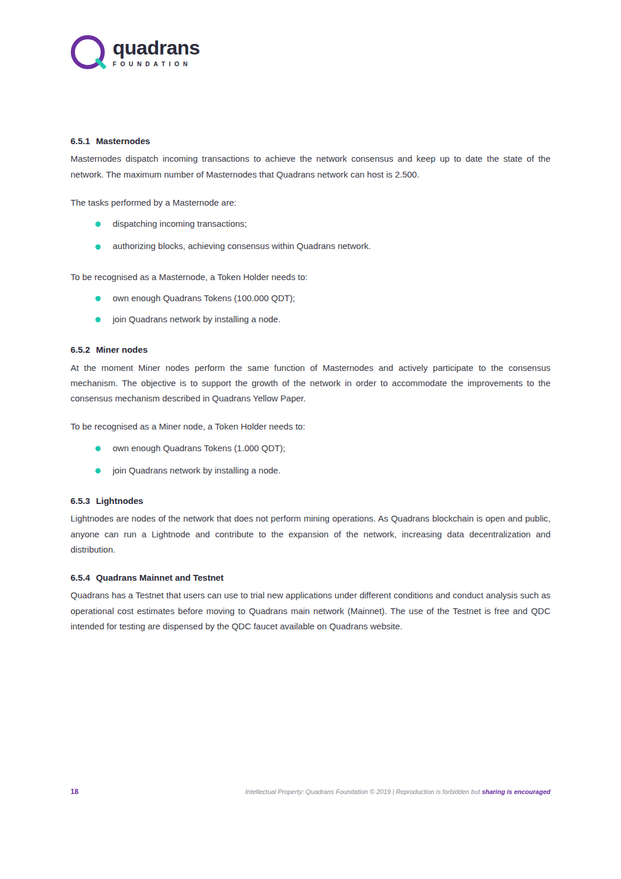quadrans FOUNDATION
6.5.1 Masternodes
Masternodes dispatch incoming transactions to achieve the network consensus and keep up to date the state of the network. The maximum number of Masternodes that Quadrans network can host is 2.500.
The tasks performed by a Masternode are:
dispatching incoming transactions;
authorizing blocks, achieving consensus within Quadrans network.
To be recognised as a Masternode, a Token Holder needs to:
own enough Quadrans Tokens (100.000 QDT);
join Quadrans network by installing a node.
6.5.2 Miner nodes
At the moment Miner nodes perform the same function of Masternodes and actively participate to the consensus mechanism. The objective is to support the growth of the network in order to accommodate the improvements to the consensus mechanism described in Quadrans Yellow Paper.
To be recognised as a Miner node, a Token Holder needs to:
own enough Quadrans Tokens (1.000 QDT);
join Quadrans network by installing a node.
6.5.3 Lightnodes
Lightnodes are nodes of the network that does not perform mining operations. As Quadrans blockchain is open and public, anyone can run a Lightnode and contribute to the expansion of the network, increasing data decentralization and distribution.
6.5.4 Quadrans Mainnet and Testnet
Quadrans has a Testnet that users can use to trial new applications under different conditions and conduct analysis such as operational cost estimates before moving to Quadrans main network (Mainnet). The use of the Testnet is free and QDC intended for testing are dispensed by the QDC faucet available on Quadrans website.
18 Intellectual Property: Quadrans Foundation © 2019 | Reproduction is forbidden but sharing is encouraged